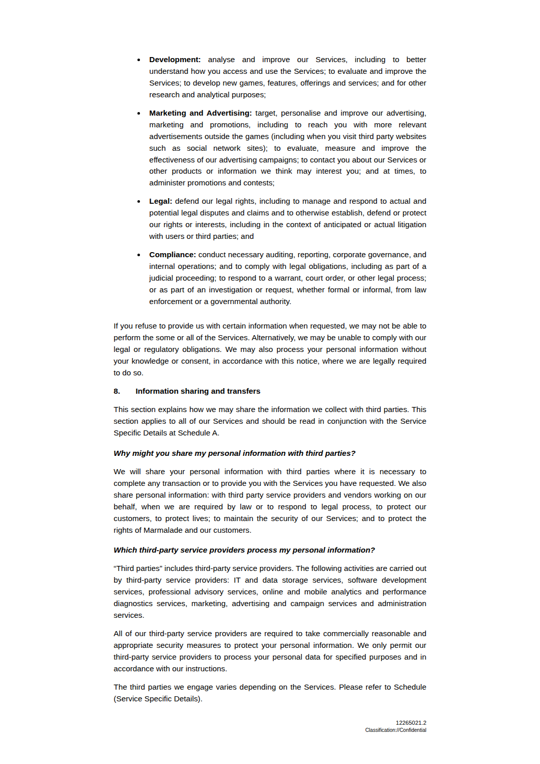Development: analyse and improve our Services, including to better understand how you access and use the Services; to evaluate and improve the Services; to develop new games, features, offerings and services; and for other research and analytical purposes;
Marketing and Advertising: target, personalise and improve our advertising, marketing and promotions, including to reach you with more relevant advertisements outside the games (including when you visit third party websites such as social network sites); to evaluate, measure and improve the effectiveness of our advertising campaigns; to contact you about our Services or other products or information we think may interest you; and at times, to administer promotions and contests;
Legal: defend our legal rights, including to manage and respond to actual and potential legal disputes and claims and to otherwise establish, defend or protect our rights or interests, including in the context of anticipated or actual litigation with users or third parties; and
Compliance: conduct necessary auditing, reporting, corporate governance, and internal operations; and to comply with legal obligations, including as part of a judicial proceeding; to respond to a warrant, court order, or other legal process; or as part of an investigation or request, whether formal or informal, from law enforcement or a governmental authority.
If you refuse to provide us with certain information when requested, we may not be able to perform the some or all of the Services. Alternatively, we may be unable to comply with our legal or regulatory obligations. We may also process your personal information without your knowledge or consent, in accordance with this notice, where we are legally required to do so.
8. Information sharing and transfers
This section explains how we may share the information we collect with third parties. This section applies to all of our Services and should be read in conjunction with the Service Specific Details at Schedule A.
Why might you share my personal information with third parties?
We will share your personal information with third parties where it is necessary to complete any transaction or to provide you with the Services you have requested. We also share personal information: with third party service providers and vendors working on our behalf, when we are required by law or to respond to legal process, to protect our customers, to protect lives; to maintain the security of our Services; and to protect the rights of Marmalade and our customers.
Which third-party service providers process my personal information?
“Third parties” includes third-party service providers. The following activities are carried out by third-party service providers: IT and data storage services, software development services, professional advisory services, online and mobile analytics and performance diagnostics services, marketing, advertising and campaign services and administration services.
All of our third-party service providers are required to take commercially reasonable and appropriate security measures to protect your personal information. We only permit our third-party service providers to process your personal data for specified purposes and in accordance with our instructions.
The third parties we engage varies depending on the Services. Please refer to Schedule (Service Specific Details).
12265021.2
Classification://Confidential